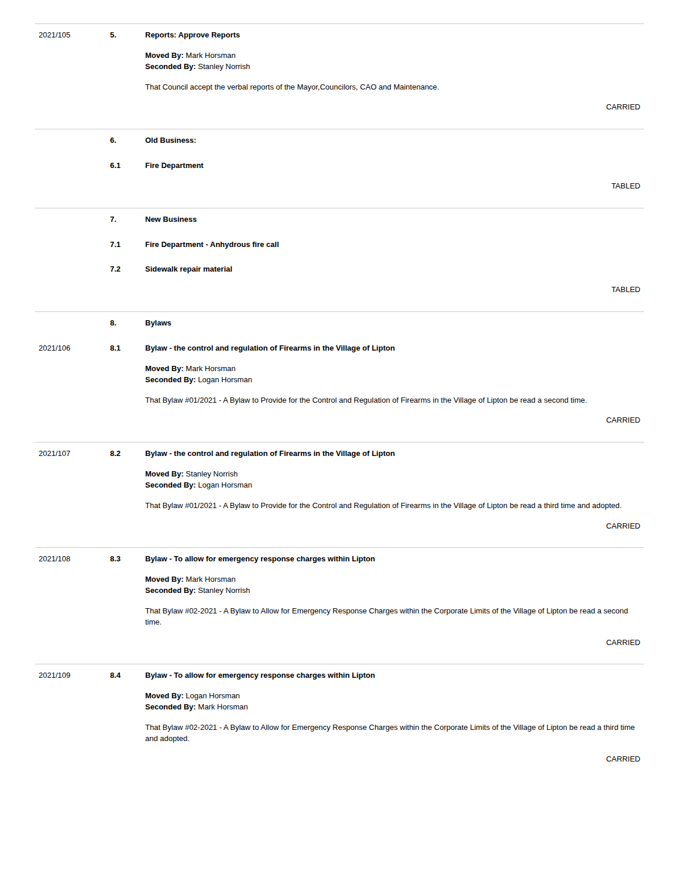| 2021/105 | 5. | Reports: Approve Reports Moved By: Mark Horsman Seconded By: Stanley Norrish That Council accept the verbal reports of the Mayor,Councilors, CAO and Maintenance. CARRIED |
| | 6. | Old Business: |
| | 6.1 | Fire Department TABLED |
| | 7. | New Business |
| | 7.1 | Fire Department - Anhydrous fire call |
| | 7.2 | Sidewalk repair material TABLED |
| | 8. | Bylaws |
| 2021/106 | 8.1 | Bylaw - the control and regulation of Firearms in the Village of Lipton Moved By: Mark Horsman Seconded By: Logan Horsman That Bylaw #01/2021 - A Bylaw to Provide for the Control and Regulation of Firearms in the Village of Lipton be read a second time. CARRIED |
| 2021/107 | 8.2 | Bylaw - the control and regulation of Firearms in the Village of Lipton Moved By: Stanley Norrish Seconded By: Logan Horsman That Bylaw #01/2021 - A Bylaw to Provide for the Control and Regulation of Firearms in the Village of Lipton be read a third time and adopted. CARRIED |
| 2021/108 | 8.3 | Bylaw - To allow for emergency response charges within Lipton Moved By: Mark Horsman Seconded By: Stanley Norrish That Bylaw #02-2021 - A Bylaw to Allow for Emergency Response Charges within the Corporate Limits of the Village of Lipton be read a second time. CARRIED |
| 2021/109 | 8.4 | Bylaw - To allow for emergency response charges within Lipton Moved By: Logan Horsman Seconded By: Mark Horsman That Bylaw #02-2021 - A Bylaw to Allow for Emergency Response Charges within the Corporate Limits of the Village of Lipton be read a third time and adopted. CARRIED |